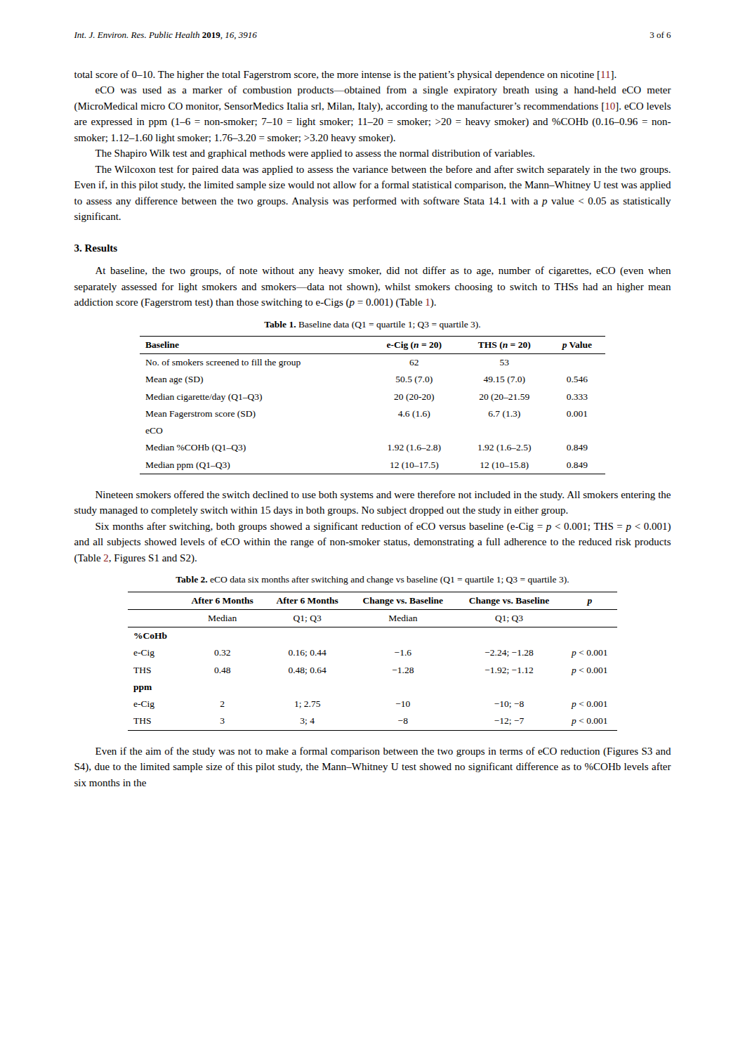Int. J. Environ. Res. Public Health 2019, 16, 3916
3 of 6
total score of 0–10. The higher the total Fagerstrom score, the more intense is the patient’s physical dependence on nicotine [11].
eCO was used as a marker of combustion products—obtained from a single expiratory breath using a hand-held eCO meter (MicroMedical micro CO monitor, SensorMedics Italia srl, Milan, Italy), according to the manufacturer’s recommendations [10]. eCO levels are expressed in ppm (1–6 = non-smoker; 7–10 = light smoker; 11–20 = smoker; >20 = heavy smoker) and %COHb (0.16–0.96 = non-smoker; 1.12–1.60 light smoker; 1.76–3.20 = smoker; >3.20 heavy smoker).
The Shapiro Wilk test and graphical methods were applied to assess the normal distribution of variables.
The Wilcoxon test for paired data was applied to assess the variance between the before and after switch separately in the two groups. Even if, in this pilot study, the limited sample size would not allow for a formal statistical comparison, the Mann–Whitney U test was applied to assess any difference between the two groups. Analysis was performed with software Stata 14.1 with a p value < 0.05 as statistically significant.
3. Results
At baseline, the two groups, of note without any heavy smoker, did not differ as to age, number of cigarettes, eCO (even when separately assessed for light smokers and smokers—data not shown), whilst smokers choosing to switch to THSs had an higher mean addiction score (Fagerstrom test) than those switching to e-Cigs (p = 0.001) (Table 1).
Table 1. Baseline data (Q1 = quartile 1; Q3 = quartile 3).
| Baseline | e-Cig ( n = 20) | THS ( n = 20) | p Value |
| --- | --- | --- | --- |
| No. of smokers screened to fill the group | 62 | 53 | |
| Mean age (SD) | 50.5 (7.0) | 49.15 (7.0) | 0.546 |
| Median cigarette/day (Q1–Q3) | 20 (20-20) | 20 (20–21.59 | 0.333 |
| Mean Fagerstrom score (SD) | 4.6 (1.6) | 6.7 (1.3) | 0.001 |
| eCO | | | |
| Median %COHb (Q1–Q3) | 1.92 (1.6–2.8) | 1.92 (1.6–2.5) | 0.849 |
| Median ppm (Q1–Q3) | 12 (10–17.5) | 12 (10–15.8) | 0.849 |
Nineteen smokers offered the switch declined to use both systems and were therefore not included in the study. All smokers entering the study managed to completely switch within 15 days in both groups. No subject dropped out the study in either group.
Six months after switching, both groups showed a significant reduction of eCO versus baseline (e-Cig = p < 0.001; THS = p < 0.001) and all subjects showed levels of eCO within the range of non-smoker status, demonstrating a full adherence to the reduced risk products (Table 2, Figures S1 and S2).
Table 2. eCO data six months after switching and change vs baseline (Q1 = quartile 1; Q3 = quartile 3).
| | After 6 Months | After 6 Months | Change vs. Baseline | Change vs. Baseline | p |
| --- | --- | --- | --- | --- | --- |
| | Median | Q1; Q3 | Median | Q1; Q3 | |
| %CoHb | | | | | |
| e-Cig | 0.32 | 0.16; 0.44 | −1.6 | −2.24; −1.28 | p < 0.001 |
| THS | 0.48 | 0.48; 0.64 | −1.28 | −1.92; −1.12 | p < 0.001 |
| ppm | | | | | |
| e-Cig | 2 | 1; 2.75 | −10 | −10; −8 | p < 0.001 |
| THS | 3 | 3; 4 | −8 | −12; −7 | p < 0.001 |
Even if the aim of the study was not to make a formal comparison between the two groups in terms of eCO reduction (Figures S3 and S4), due to the limited sample size of this pilot study, the Mann–Whitney U test showed no significant difference as to %COHb levels after six months in the